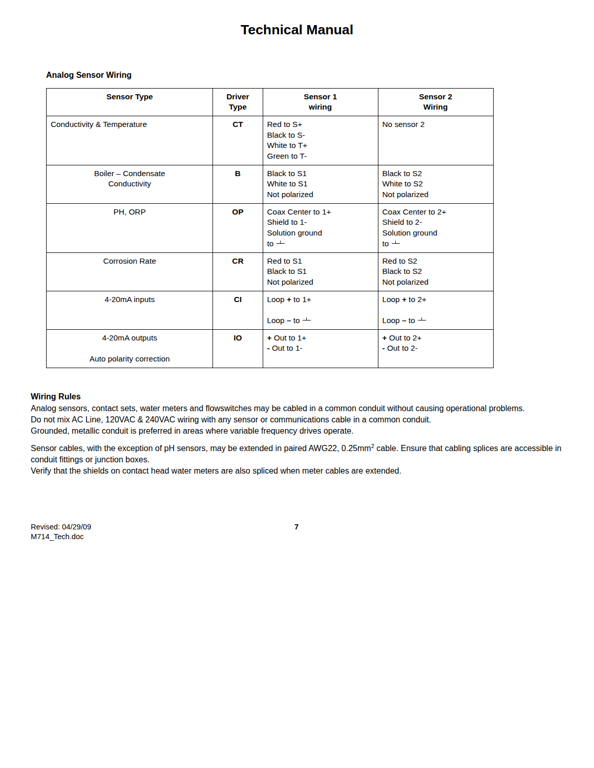Technical Manual
Analog Sensor Wiring
| Sensor Type | Driver Type | Sensor 1 wiring | Sensor 2 Wiring |
| --- | --- | --- | --- |
| Conductivity & Temperature | CT | Red to S+ Black to S- White to T+ Green to T- | No sensor 2 |
| Boiler – Condensate Conductivity | B | Black to S1 White to S1 Not polarized | Black to S2 White to S2 Not polarized |
| PH, ORP | OP | Coax Center to 1+ Shield to 1- Solution ground to | Coax Center to 2+ Shield to 2- Solution ground to |
| Corrosion Rate | CR | Red to S1 Black to S1 Not polarized | Red to S2 Black to S2 Not polarized |
| 4-20mA inputs | CI | Loop + to 1+ Loop – to | Loop + to 2+ Loop – to |
| 4-20mA outputs Auto polarity correction | IO | + Out to 1+ - Out to 1- | + Out to 2+ - Out to 2- |
Wiring Rules
Analog sensors, contact sets, water meters and flowswitches may be cabled in a common conduit without causing operational problems.
Do not mix AC Line, 120VAC & 240VAC wiring with any sensor or communications cable in a common conduit.
Grounded, metallic conduit is preferred in areas where variable frequency drives operate.
Sensor cables, with the exception of pH sensors, may be extended in paired AWG22, 0.25mm2 cable. Ensure that cabling splices are accessible in conduit fittings or junction boxes.
Verify that the shields on contact head water meters are also spliced when meter cables are extended.
Revised: 04/29/09
M714_Tech.doc
7